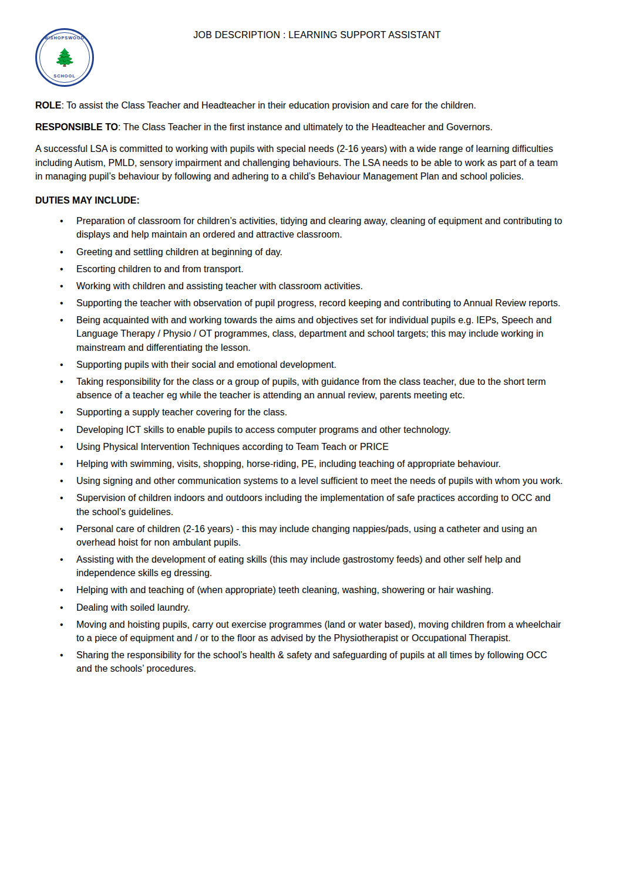BISHOPSWOOD 🌲 SCHOOL
JOB DESCRIPTION : LEARNING SUPPORT ASSISTANT
ROLE: To assist the Class Teacher and Headteacher in their education provision and care for the children.
RESPONSIBLE TO: The Class Teacher in the first instance and ultimately to the Headteacher and Governors.
A successful LSA is committed to working with pupils with special needs (2-16 years) with a wide range of learning difficulties including Autism, PMLD, sensory impairment and challenging behaviours. The LSA needs to be able to work as part of a team in managing pupil’s behaviour by following and adhering to a child’s Behaviour Management Plan and school policies.
DUTIES MAY INCLUDE:
Preparation of classroom for children’s activities, tidying and clearing away, cleaning of equipment and contributing to displays and help maintain an ordered and attractive classroom.
Greeting and settling children at beginning of day.
Escorting children to and from transport.
Working with children and assisting teacher with classroom activities.
Supporting the teacher with observation of pupil progress, record keeping and contributing to Annual Review reports.
Being acquainted with and working towards the aims and objectives set for individual pupils e.g. IEPs, Speech and Language Therapy / Physio / OT programmes, class, department and school targets; this may include working in mainstream and differentiating the lesson.
Supporting pupils with their social and emotional development.
Taking responsibility for the class or a group of pupils, with guidance from the class teacher, due to the short term absence of a teacher eg while the teacher is attending an annual review, parents meeting etc.
Supporting a supply teacher covering for the class.
Developing ICT skills to enable pupils to access computer programs and other technology.
Using Physical Intervention Techniques according to Team Teach or PRICE
Helping with swimming, visits, shopping, horse-riding, PE, including teaching of appropriate behaviour.
Using signing and other communication systems to a level sufficient to meet the needs of pupils with whom you work.
Supervision of children indoors and outdoors including the implementation of safe practices according to OCC and the school’s guidelines.
Personal care of children (2-16 years) - this may include changing nappies/pads, using a catheter and using an overhead hoist for non ambulant pupils.
Assisting with the development of eating skills (this may include gastrostomy feeds) and other self help and independence skills eg dressing.
Helping with and teaching of (when appropriate) teeth cleaning, washing, showering or hair washing.
Dealing with soiled laundry.
Moving and hoisting pupils, carry out exercise programmes (land or water based), moving children from a wheelchair to a piece of equipment and / or to the floor as advised by the Physiotherapist or Occupational Therapist.
Sharing the responsibility for the school’s health & safety and safeguarding of pupils at all times by following OCC and the schools’ procedures.